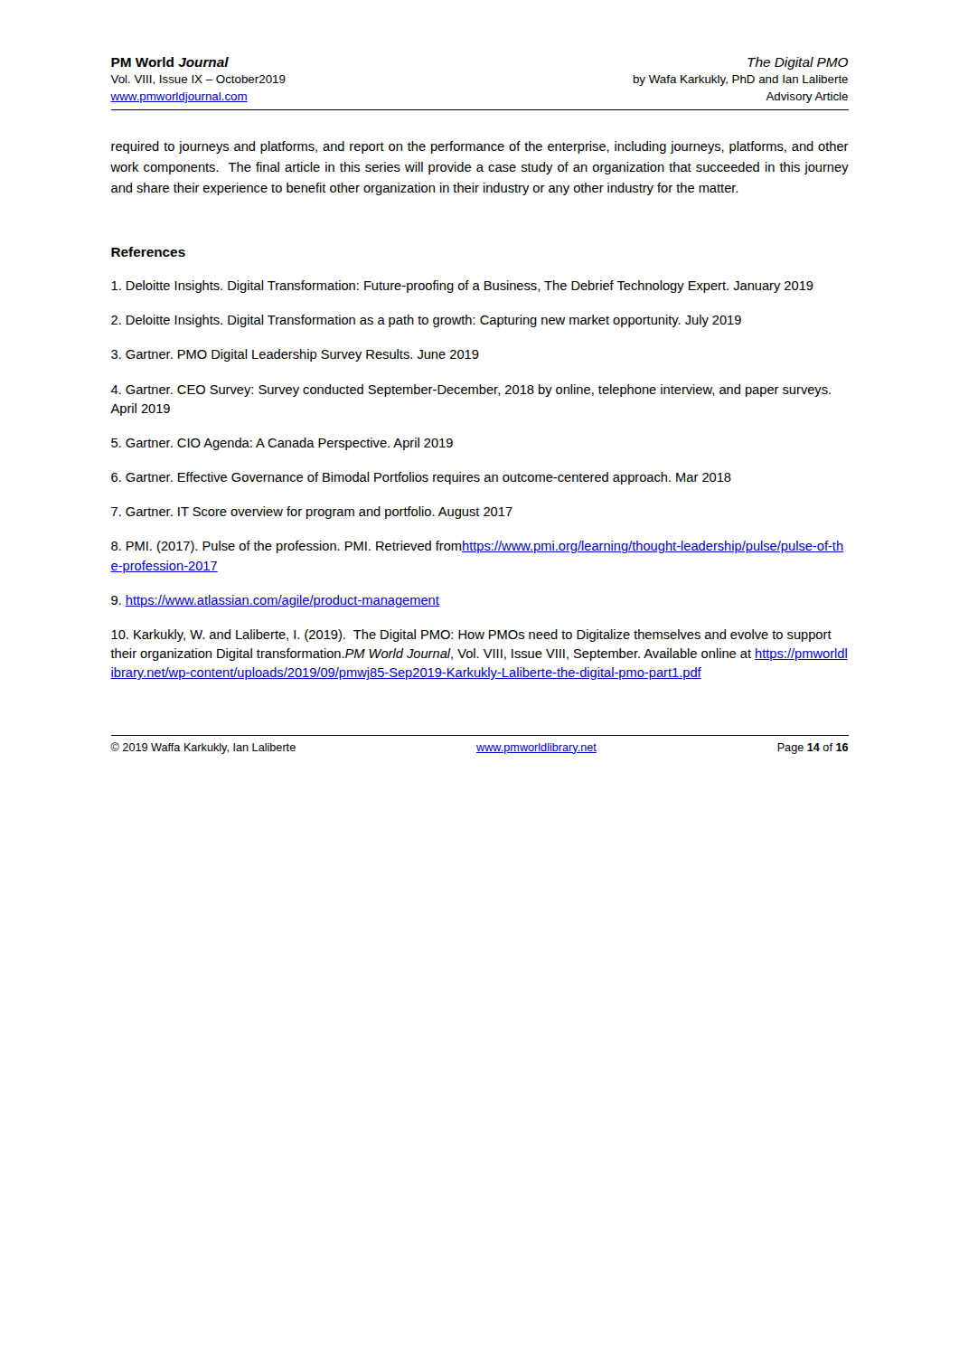PM World Journal
Vol. VIII, Issue IX – October2019
www.pmworldjournal.com
The Digital PMO
by Wafa Karkukly, PhD and Ian Laliberte
Advisory Article
required to journeys and platforms, and report on the performance of the enterprise, including journeys, platforms, and other work components. The final article in this series will provide a case study of an organization that succeeded in this journey and share their experience to benefit other organization in their industry or any other industry for the matter.
References
1. Deloitte Insights. Digital Transformation: Future-proofing of a Business, The Debrief Technology Expert. January 2019
2. Deloitte Insights. Digital Transformation as a path to growth: Capturing new market opportunity. July 2019
3. Gartner. PMO Digital Leadership Survey Results. June 2019
4. Gartner. CEO Survey: Survey conducted September-December, 2018 by online, telephone interview, and paper surveys. April 2019
5. Gartner. CIO Agenda: A Canada Perspective. April 2019
6. Gartner. Effective Governance of Bimodal Portfolios requires an outcome-centered approach. Mar 2018
7. Gartner. IT Score overview for program and portfolio. August 2017
8. PMI. (2017). Pulse of the profession. PMI. Retrieved fromhttps://www.pmi.org/learning/thought-leadership/pulse/pulse-of-the-profession-2017
9. https://www.atlassian.com/agile/product-management
10. Karkukly, W. and Laliberte, I. (2019). The Digital PMO: How PMOs need to Digitalize themselves and evolve to support their organization Digital transformation.PM World Journal, Vol. VIII, Issue VIII, September. Available online at https://pmworldlibrary.net/wp-content/uploads/2019/09/pmwj85-Sep2019-Karkukly-Laliberte-the-digital-pmo-part1.pdf
© 2019 Waffa Karkukly, Ian Laliberte
www.pmworldlibrary.net
Page 14 of 16